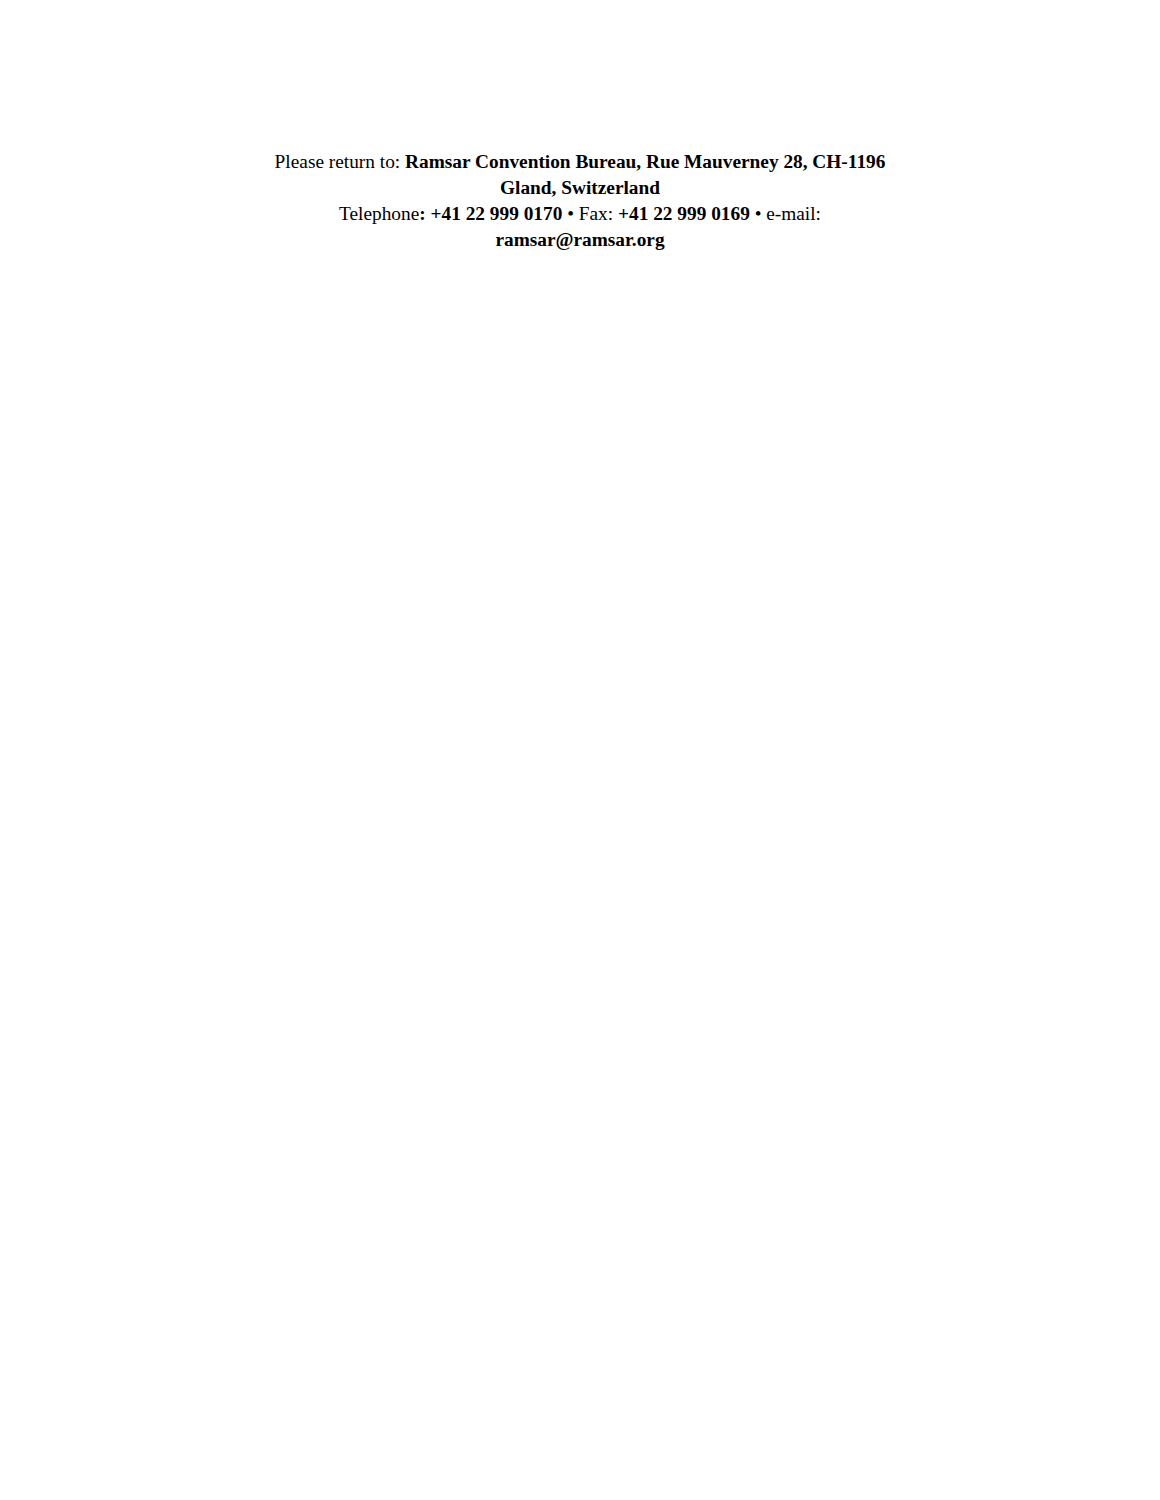Please return to: Ramsar Convention Bureau, Rue Mauverney 28, CH-1196 Gland, Switzerland
Telephone: +41 22 999 0170 • Fax: +41 22 999 0169 • e-mail: ramsar@ramsar.org